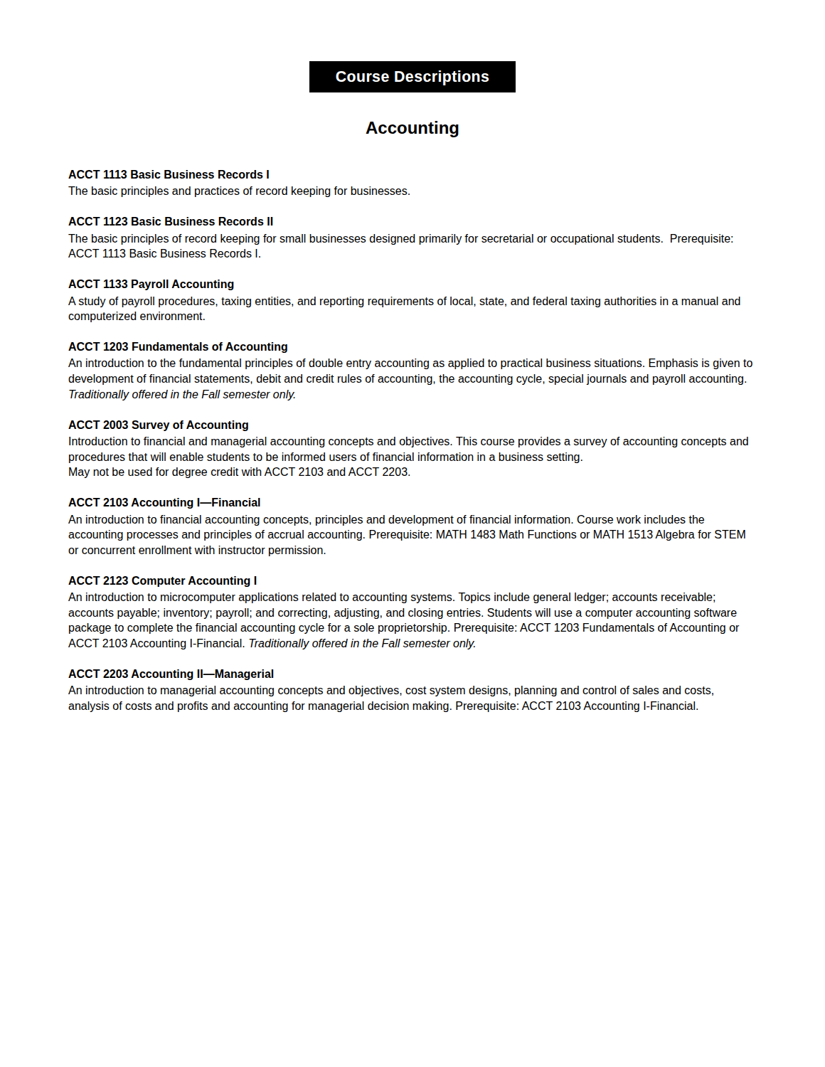Course Descriptions
Accounting
ACCT 1113 Basic Business Records I
The basic principles and practices of record keeping for businesses.
ACCT 1123 Basic Business Records II
The basic principles of record keeping for small businesses designed primarily for secretarial or occupational students. Prerequisite: ACCT 1113 Basic Business Records I.
ACCT 1133 Payroll Accounting
A study of payroll procedures, taxing entities, and reporting requirements of local, state, and federal taxing authorities in a manual and computerized environment.
ACCT 1203 Fundamentals of Accounting
An introduction to the fundamental principles of double entry accounting as applied to practical business situations. Emphasis is given to development of financial statements, debit and credit rules of accounting, the accounting cycle, special journals and payroll accounting. Traditionally offered in the Fall semester only.
ACCT 2003 Survey of Accounting
Introduction to financial and managerial accounting concepts and objectives. This course provides a survey of accounting concepts and procedures that will enable students to be informed users of financial information in a business setting.
May not be used for degree credit with ACCT 2103 and ACCT 2203.
ACCT 2103 Accounting I—Financial
An introduction to financial accounting concepts, principles and development of financial information. Course work includes the accounting processes and principles of accrual accounting. Prerequisite: MATH 1483 Math Functions or MATH 1513 Algebra for STEM or concurrent enrollment with instructor permission.
ACCT 2123 Computer Accounting I
An introduction to microcomputer applications related to accounting systems. Topics include general ledger; accounts receivable; accounts payable; inventory; payroll; and correcting, adjusting, and closing entries. Students will use a computer accounting software package to complete the financial accounting cycle for a sole proprietorship. Prerequisite: ACCT 1203 Fundamentals of Accounting or ACCT 2103 Accounting I-Financial. Traditionally offered in the Fall semester only.
ACCT 2203 Accounting II—Managerial
An introduction to managerial accounting concepts and objectives, cost system designs, planning and control of sales and costs, analysis of costs and profits and accounting for managerial decision making. Prerequisite: ACCT 2103 Accounting I-Financial.